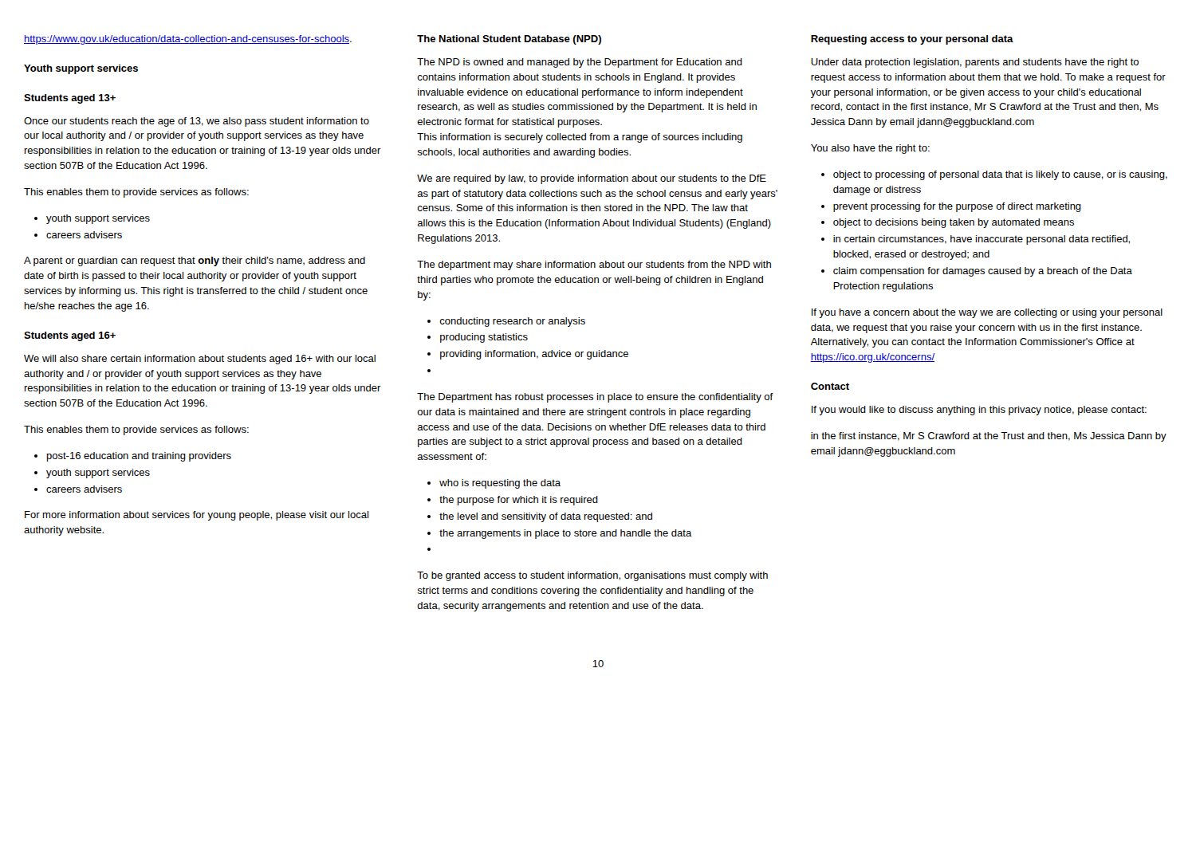https://www.gov.uk/education/data-collection-and-censuses-for-schools.
Youth support services
Students aged 13+
Once our students reach the age of 13, we also pass student information to our local authority and / or provider of youth support services as they have responsibilities in relation to the education or training of 13-19 year olds under section 507B of the Education Act 1996.
This enables them to provide services as follows:
youth support services
careers advisers
A parent or guardian can request that only their child's name, address and date of birth is passed to their local authority or provider of youth support services by informing us. This right is transferred to the child / student once he/she reaches the age 16.
Students aged 16+
We will also share certain information about students aged 16+ with our local authority and / or provider of youth support services as they have responsibilities in relation to the education or training of 13-19 year olds under section 507B of the Education Act 1996.
This enables them to provide services as follows:
post-16 education and training providers
youth support services
careers advisers
For more information about services for young people, please visit our local authority website.
The National Student Database (NPD)
The NPD is owned and managed by the Department for Education and contains information about students in schools in England. It provides invaluable evidence on educational performance to inform independent research, as well as studies commissioned by the Department. It is held in electronic format for statistical purposes.
This information is securely collected from a range of sources including schools, local authorities and awarding bodies.
We are required by law, to provide information about our students to the DfE as part of statutory data collections such as the school census and early years' census. Some of this information is then stored in the NPD. The law that allows this is the Education (Information About Individual Students) (England) Regulations 2013.
The department may share information about our students from the NPD with third parties who promote the education or well-being of children in England by:
conducting research or analysis
producing statistics
providing information, advice or guidance
The Department has robust processes in place to ensure the confidentiality of our data is maintained and there are stringent controls in place regarding access and use of the data. Decisions on whether DfE releases data to third parties are subject to a strict approval process and based on a detailed assessment of:
who is requesting the data
the purpose for which it is required
the level and sensitivity of data requested: and
the arrangements in place to store and handle the data
To be granted access to student information, organisations must comply with strict terms and conditions covering the confidentiality and handling of the data, security arrangements and retention and use of the data.
Requesting access to your personal data
Under data protection legislation, parents and students have the right to request access to information about them that we hold. To make a request for your personal information, or be given access to your child's educational record, contact in the first instance, Mr S Crawford at the Trust and then, Ms Jessica Dann by email jdann@eggbuckland.com
You also have the right to:
object to processing of personal data that is likely to cause, or is causing, damage or distress
prevent processing for the purpose of direct marketing
object to decisions being taken by automated means
in certain circumstances, have inaccurate personal data rectified, blocked, erased or destroyed; and
claim compensation for damages caused by a breach of the Data Protection regulations
If you have a concern about the way we are collecting or using your personal data, we request that you raise your concern with us in the first instance. Alternatively, you can contact the Information Commissioner's Office at https://ico.org.uk/concerns/
Contact
If you would like to discuss anything in this privacy notice, please contact:
in the first instance, Mr S Crawford at the Trust and then, Ms Jessica Dann by email jdann@eggbuckland.com
10